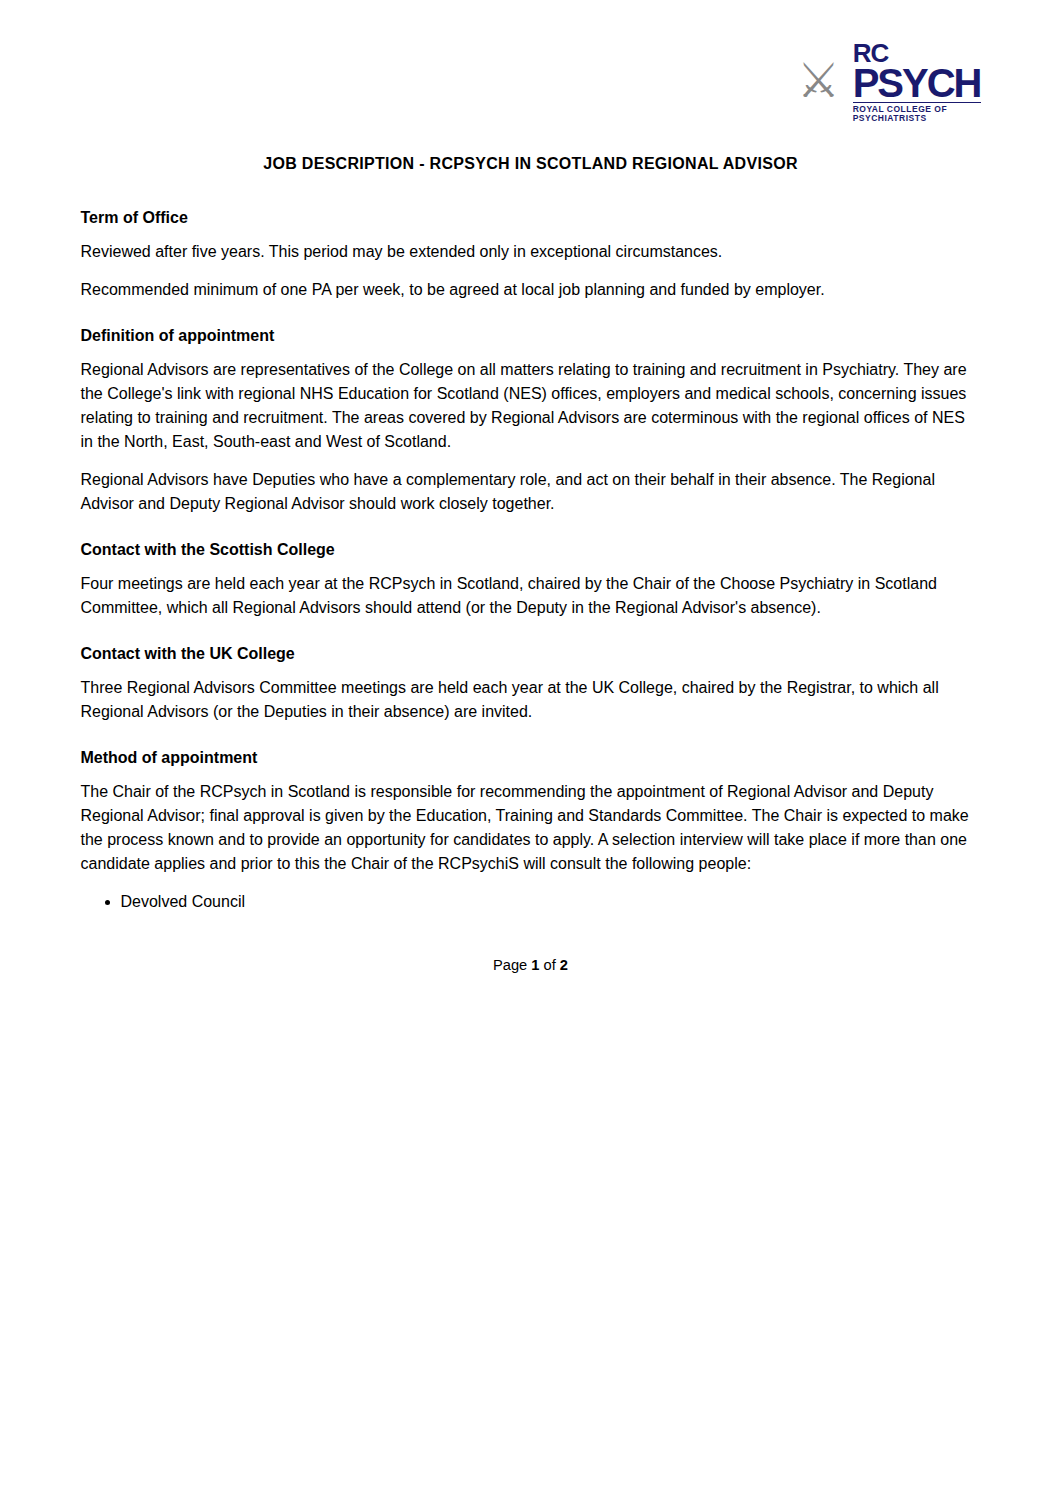⚔
RC
PSYCH
ROYAL COLLEGE OF
PSYCHIATRISTS
JOB DESCRIPTION - RCPSYCH IN SCOTLAND REGIONAL ADVISOR
Term of Office
Reviewed after five years. This period may be extended only in exceptional circumstances.
Recommended minimum of one PA per week, to be agreed at local job planning and funded by employer.
Definition of appointment
Regional Advisors are representatives of the College on all matters relating to training and recruitment in Psychiatry. They are the College's link with regional NHS Education for Scotland (NES) offices, employers and medical schools, concerning issues relating to training and recruitment. The areas covered by Regional Advisors are coterminous with the regional offices of NES in the North, East, South-east and West of Scotland.
Regional Advisors have Deputies who have a complementary role, and act on their behalf in their absence. The Regional Advisor and Deputy Regional Advisor should work closely together.
Contact with the Scottish College
Four meetings are held each year at the RCPsych in Scotland, chaired by the Chair of the Choose Psychiatry in Scotland Committee, which all Regional Advisors should attend (or the Deputy in the Regional Advisor's absence).
Contact with the UK College
Three Regional Advisors Committee meetings are held each year at the UK College, chaired by the Registrar, to which all Regional Advisors (or the Deputies in their absence) are invited.
Method of appointment
The Chair of the RCPsych in Scotland is responsible for recommending the appointment of Regional Advisor and Deputy Regional Advisor; final approval is given by the Education, Training and Standards Committee. The Chair is expected to make the process known and to provide an opportunity for candidates to apply. A selection interview will take place if more than one candidate applies and prior to this the Chair of the RCPsychiS will consult the following people:
Devolved Council
Page 1 of 2